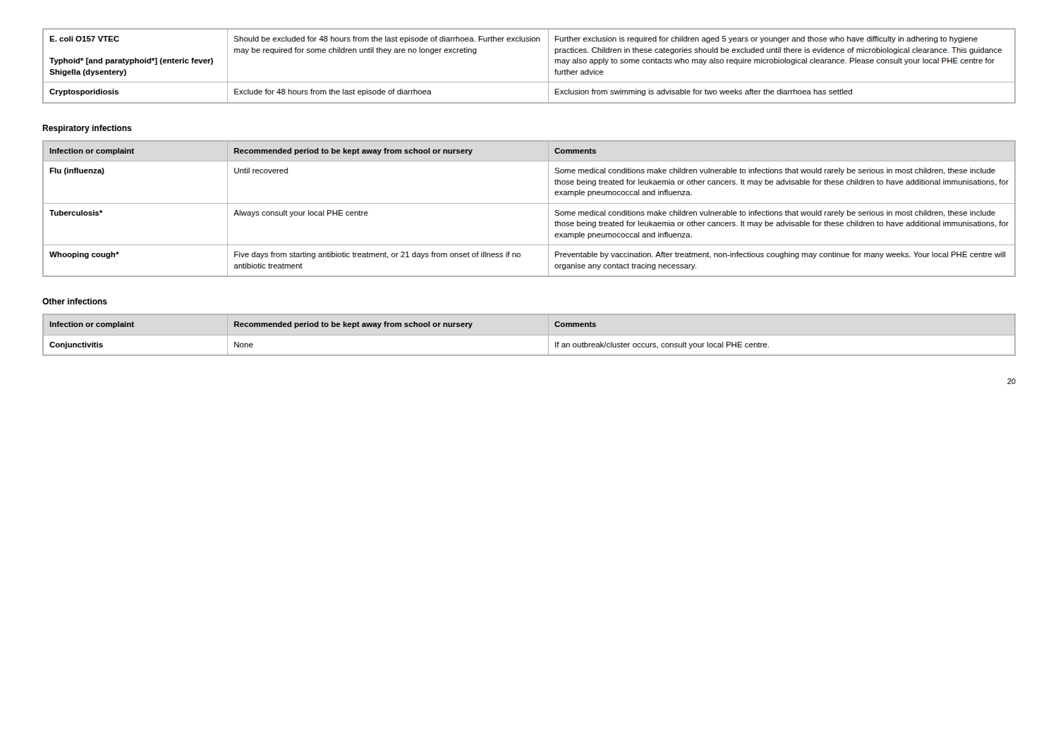| E. coli O157 VTEC Typhoid* [and paratyphoid*] (enteric fever) Shigella (dysentery) | Should be excluded for 48 hours from the last episode of diarrhoea. Further exclusion may be required for some children until they are no longer excreting | Further exclusion is required for children aged 5 years or younger and those who have difficulty in adhering to hygiene practices. Children in these categories should be excluded until there is evidence of microbiological clearance. This guidance may also apply to some contacts who may also require microbiological clearance. Please consult your local PHE centre for further advice |
| Cryptosporidiosis | Exclude for 48 hours from the last episode of diarrhoea | Exclusion from swimming is advisable for two weeks after the diarrhoea has settled |
Respiratory infections
| Infection or complaint | Recommended period to be kept away from school or nursery | Comments |
| --- | --- | --- |
| Flu (influenza) | Until recovered | Some medical conditions make children vulnerable to infections that would rarely be serious in most children, these include those being treated for leukaemia or other cancers. It may be advisable for these children to have additional immunisations, for example pneumococcal and influenza. |
| Tuberculosis* | Always consult your local PHE centre | Some medical conditions make children vulnerable to infections that would rarely be serious in most children, these include those being treated for leukaemia or other cancers. It may be advisable for these children to have additional immunisations, for example pneumococcal and influenza. |
| Whooping cough* | Five days from starting antibiotic treatment, or 21 days from onset of illness if no antibiotic treatment | Preventable by vaccination. After treatment, non-infectious coughing may continue for many weeks. Your local PHE centre will organise any contact tracing necessary. |
Other infections
| Infection or complaint | Recommended period to be kept away from school or nursery | Comments |
| --- | --- | --- |
| Conjunctivitis | None | If an outbreak/cluster occurs, consult your local PHE centre. |
20